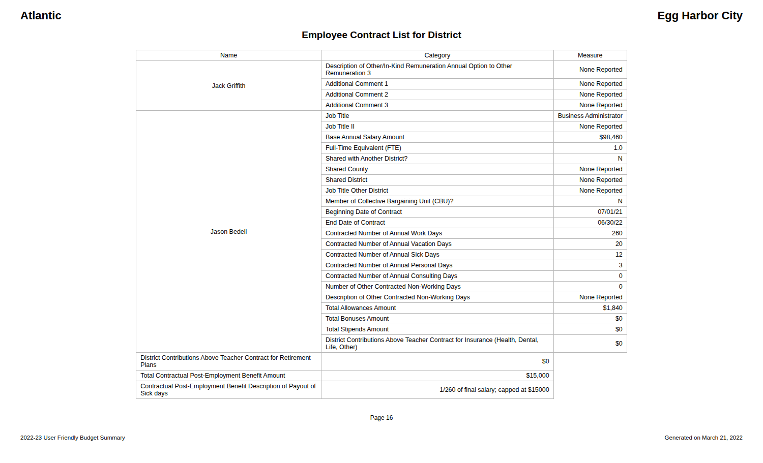Atlantic Egg Harbor City
Employee Contract List for District
| Name | Category | Measure |
| --- | --- | --- |
| Jack Griffith | Description of Other/In-Kind Remuneration Annual Option to Other Remuneration 3 | None Reported |
| Additional Comment 1 | None Reported |
| Additional Comment 2 | None Reported |
| Additional Comment 3 | None Reported |
| Jason Bedell | Job Title | Business Administrator |
| Job Title II | None Reported |
| Base Annual Salary Amount | $98,460 |
| Full-Time Equivalent (FTE) | 1.0 |
| Shared with Another District? | N |
| Shared County | None Reported |
| Shared District | None Reported |
| Job Title Other District | None Reported |
| Member of Collective Bargaining Unit (CBU)? | N |
| Beginning Date of Contract | 07/01/21 |
| End Date of Contract | 06/30/22 |
| Contracted Number of Annual Work Days | 260 |
| Contracted Number of Annual Vacation Days | 20 |
| Contracted Number of Annual Sick Days | 12 |
| Contracted Number of Annual Personal Days | 3 |
| Contracted Number of Annual Consulting Days | 0 |
| Number of Other Contracted Non-Working Days | 0 |
| Description of Other Contracted Non-Working Days | None Reported |
| Total Allowances Amount | $1,840 |
| Total Bonuses Amount | $0 |
| Total Stipends Amount | $0 |
| District Contributions Above Teacher Contract for Insurance (Health, Dental, Life, Other) | $0 |
| District Contributions Above Teacher Contract for Retirement Plans | $0 |
| Total Contractual Post-Employment Benefit Amount | $15,000 |
| Contractual Post-Employment Benefit Description of Payout of Sick days | 1/260 of final salary; capped at $15000 |
Page 16
2022-23 User Friendly Budget Summary Generated on March 21, 2022